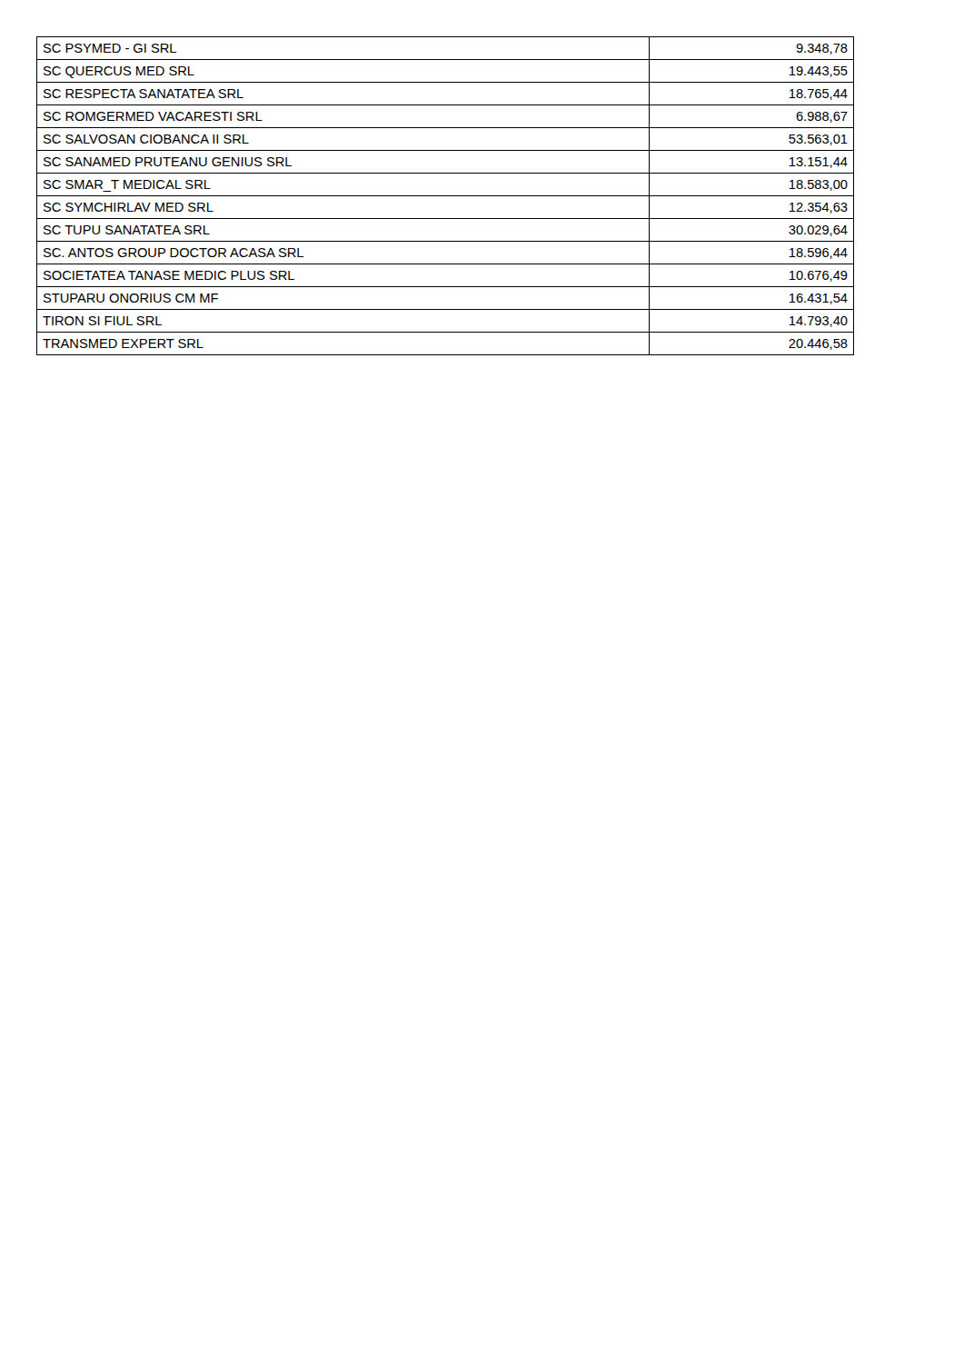| SC PSYMED - GI SRL | 9.348,78 |
| SC QUERCUS MED SRL | 19.443,55 |
| SC RESPECTA SANATATEA SRL | 18.765,44 |
| SC ROMGERMED VACARESTI SRL | 6.988,67 |
| SC SALVOSAN CIOBANCA II SRL | 53.563,01 |
| SC SANAMED PRUTEANU GENIUS SRL | 13.151,44 |
| SC SMAR_T MEDICAL SRL | 18.583,00 |
| SC SYMCHIRLAV MED SRL | 12.354,63 |
| SC TUPU SANATATEA SRL | 30.029,64 |
| SC. ANTOS GROUP DOCTOR ACASA SRL | 18.596,44 |
| SOCIETATEA TANASE MEDIC PLUS SRL | 10.676,49 |
| STUPARU ONORIUS CM MF | 16.431,54 |
| TIRON SI FIUL SRL | 14.793,40 |
| TRANSMED EXPERT SRL | 20.446,58 |